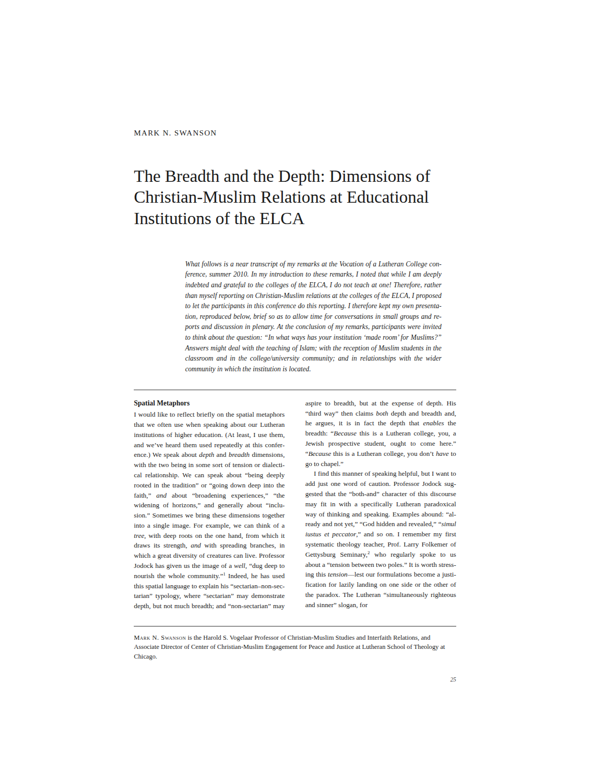Mark N. Swanson
The Breadth and the Depth: Dimensions of Christian-Muslim Relations at Educational Institutions of the ELCA
What follows is a near transcript of my remarks at the Vocation of a Lutheran College conference, summer 2010. In my introduction to these remarks, I noted that while I am deeply indebted and grateful to the colleges of the ELCA, I do not teach at one! Therefore, rather than myself reporting on Christian-Muslim relations at the colleges of the ELCA, I proposed to let the participants in this conference do this reporting. I therefore kept my own presentation, reproduced below, brief so as to allow time for conversations in small groups and reports and discussion in plenary. At the conclusion of my remarks, participants were invited to think about the question: “In what ways has your institution ‘made room’ for Muslims?” Answers might deal with the teaching of Islam; with the reception of Muslim students in the classroom and in the college/university community; and in relationships with the wider community in which the institution is located.
Spatial Metaphors
I would like to reflect briefly on the spatial metaphors that we often use when speaking about our Lutheran institutions of higher education. (At least, I use them, and we’ve heard them used repeatedly at this conference.) We speak about depth and breadth dimensions, with the two being in some sort of tension or dialectical relationship. We can speak about “being deeply rooted in the tradition” or “going down deep into the faith,” and about “broadening experiences,” “the widening of horizons,” and generally about “inclusion.” Sometimes we bring these dimensions together into a single image. For example, we can think of a tree, with deep roots on the one hand, from which it draws its strength, and with spreading branches, in which a great diversity of creatures can live. Professor Jodock has given us the image of a well, “dug deep to nourish the whole community.”1 Indeed, he has used this spatial language to explain his “sectarian–non-sectarian” typology, where “sectarian” may demonstrate depth, but not much breadth; and “non-sectarian” may aspire to breadth, but at the expense of depth. His “third way” then claims both depth and breadth and, he argues, it is in fact the depth that enables the breadth: “Because this is a Lutheran college, you, a Jewish prospective student, ought to come here.” “Because this is a Lutheran college, you don’t have to go to chapel.”
I find this manner of speaking helpful, but I want to add just one word of caution. Professor Jodock suggested that the “both-and” character of this discourse may fit in with a specifically Lutheran paradoxical way of thinking and speaking. Examples abound: “already and not yet,” “God hidden and revealed,” “simul iustus et peccator,” and so on. I remember my first systematic theology teacher, Prof. Larry Folkemer of Gettysburg Seminary,2 who regularly spoke to us about a “tension between two poles.” It is worth stressing this tension—lest our formulations become a justification for lazily landing on one side or the other of the paradox. The Lutheran “simultaneously righteous and sinner” slogan, for
Mark N. Swanson is the Harold S. Vogelaar Professor of Christian-Muslim Studies and Interfaith Relations, and Associate Director of Center of Christian-Muslim Engagement for Peace and Justice at Lutheran School of Theology at Chicago.
25